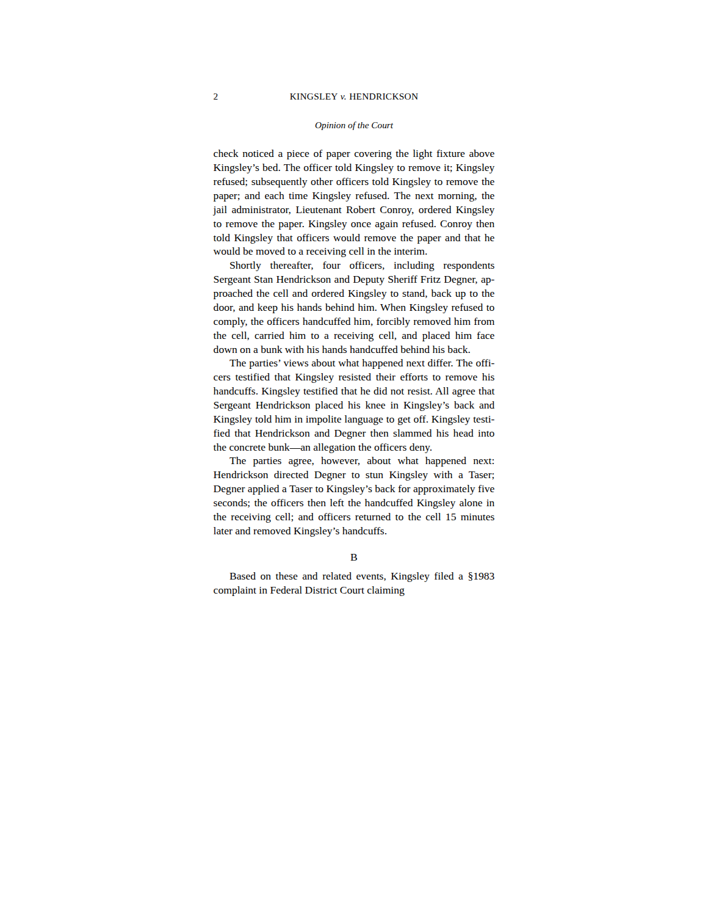2 KINGSLEY v. HENDRICKSON
Opinion of the Court
check noticed a piece of paper covering the light fixture above Kingsley’s bed. The officer told Kingsley to remove it; Kingsley refused; subsequently other officers told Kingsley to remove the paper; and each time Kingsley refused. The next morning, the jail administrator, Lieutenant Robert Conroy, ordered Kingsley to remove the paper. Kingsley once again refused. Conroy then told Kingsley that officers would remove the paper and that he would be moved to a receiving cell in the interim.
Shortly thereafter, four officers, including respondents Sergeant Stan Hendrickson and Deputy Sheriff Fritz Degner, approached the cell and ordered Kingsley to stand, back up to the door, and keep his hands behind him. When Kingsley refused to comply, the officers handcuffed him, forcibly removed him from the cell, carried him to a receiving cell, and placed him face down on a bunk with his hands handcuffed behind his back.
The parties’ views about what happened next differ. The officers testified that Kingsley resisted their efforts to remove his handcuffs. Kingsley testified that he did not resist. All agree that Sergeant Hendrickson placed his knee in Kingsley’s back and Kingsley told him in impolite language to get off. Kingsley testified that Hendrickson and Degner then slammed his head into the concrete bunk—an allegation the officers deny.
The parties agree, however, about what happened next: Hendrickson directed Degner to stun Kingsley with a Taser; Degner applied a Taser to Kingsley’s back for approximately five seconds; the officers then left the handcuffed Kingsley alone in the receiving cell; and officers returned to the cell 15 minutes later and removed Kingsley’s handcuffs.
B
Based on these and related events, Kingsley filed a §1983 complaint in Federal District Court claiming